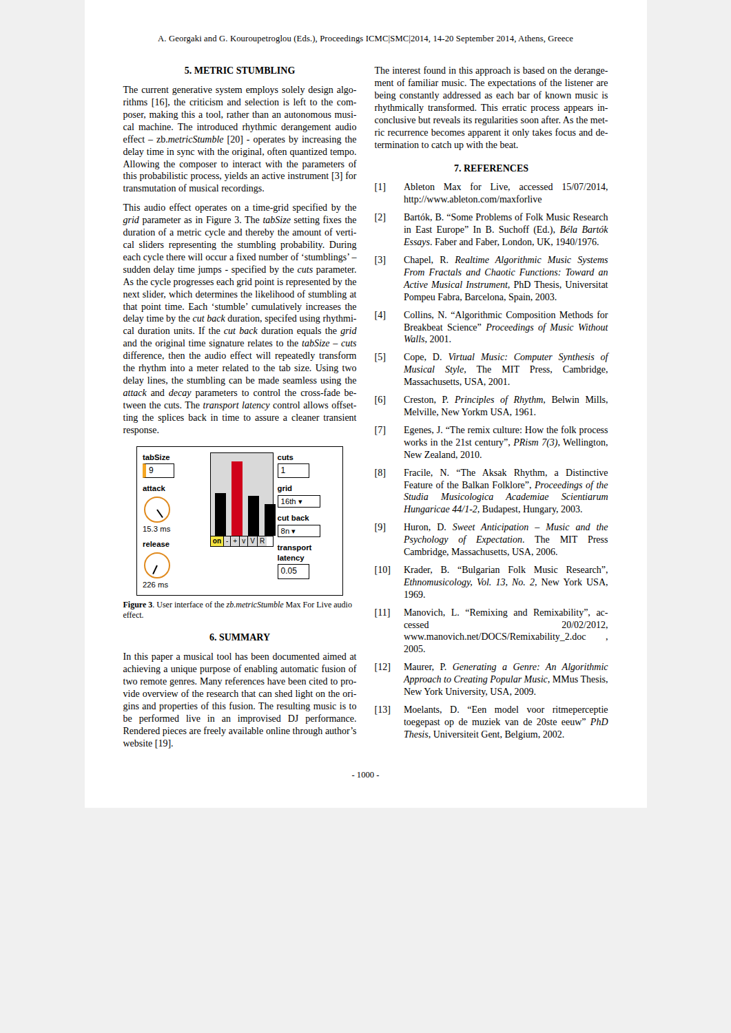A. Georgaki and G. Kouroupetroglou (Eds.), Proceedings ICMC|SMC|2014, 14-20 September 2014, Athens, Greece
5. Metric Stumbling
The current generative system employs solely design algorithms [16], the criticism and selection is left to the composer, making this a tool, rather than an autonomous musical machine. The introduced rhythmic derangement audio effect – zb.metricStumble [20] - operates by increasing the delay time in sync with the original, often quantized tempo. Allowing the composer to interact with the parameters of this probabilistic process, yields an active instrument [3] for transmutation of musical recordings.
This audio effect operates on a time-grid specified by the grid parameter as in Figure 3. The tabSize setting fixes the duration of a metric cycle and thereby the amount of vertical sliders representing the stumbling probability. During each cycle there will occur a fixed number of ‘stumblings’ – sudden delay time jumps - specified by the cuts parameter. As the cycle progresses each grid point is represented by the next slider, which determines the likelihood of stumbling at that point time. Each ‘stumble’ cumulatively increases the delay time by the cut back duration, specifed using rhythmical duration units. If the cut back duration equals the grid and the original time signature relates to the tabSize – cuts difference, then the audio effect will repeatedly transform the rhythm into a meter related to the tab size. Using two delay lines, the stumbling can be made seamless using the attack and decay parameters to control the cross-fade between the cuts. The transport latency control allows offsetting the splices back in time to assure a cleaner transient response.
tabSize
9
attack
15.3 ms
release
226 ms
on - + v V R
cuts
1
grid
16th
cut back
8n
transport latency
0.05
Figure 3. User interface of the zb.metricStumble Max For Live audio effect.
6. Summary
In this paper a musical tool has been documented aimed at achieving a unique purpose of enabling automatic fusion of two remote genres. Many references have been cited to provide overview of the research that can shed light on the origins and properties of this fusion. The resulting music is to be performed live in an improvised DJ performance. Rendered pieces are freely available online through author’s website [19].
The interest found in this approach is based on the derangement of familiar music. The expectations of the listener are being constantly addressed as each bar of known music is rhythmically transformed. This erratic process appears inconclusive but reveals its regularities soon after. As the metric recurrence becomes apparent it only takes focus and determination to catch up with the beat.
7. References
[1]
Ableton Max for Live, accessed 15/07/2014, http://www.ableton.com/maxforlive
[2]
Bartók, B. “Some Problems of Folk Music Research in East Europe” In B. Suchoff (Ed.), Béla Bartók Essays. Faber and Faber, London, UK, 1940/1976.
[3]
Chapel, R. Realtime Algorithmic Music Systems From Fractals and Chaotic Functions: Toward an Active Musical Instrument, PhD Thesis, Universitat Pompeu Fabra, Barcelona, Spain, 2003.
[4]
Collins, N. “Algorithmic Composition Methods for Breakbeat Science” Proceedings of Music Without Walls, 2001.
[5]
Cope, D. Virtual Music: Computer Synthesis of Musical Style, The MIT Press, Cambridge, Massachusetts, USA, 2001.
[6]
Creston, P. Principles of Rhythm, Belwin Mills, Melville, New Yorkm USA, 1961.
[7]
Egenes, J. “The remix culture: How the folk process works in the 21st century”, PRism 7(3), Wellington, New Zealand, 2010.
[8]
Fracile, N. “The Aksak Rhythm, a Distinctive Feature of the Balkan Folklore”, Proceedings of the Studia Musicologica Academiae Scientiarum Hungaricae 44/1-2, Budapest, Hungary, 2003.
[9]
Huron, D. Sweet Anticipation – Music and the Psychology of Expectation. The MIT Press Cambridge, Massachusetts, USA, 2006.
[10]
Krader, B. “Bulgarian Folk Music Research”, Ethnomusicology, Vol. 13, No. 2, New York USA, 1969.
[11]
Manovich, L. “Remixing and Remixability”, accessed 20/02/2012, www.manovich.net/DOCS/Remixability_2.doc , 2005.
[12]
Maurer, P. Generating a Genre: An Algorithmic Approach to Creating Popular Music, MMus Thesis, New York University, USA, 2009.
[13]
Moelants, D. “Een model voor ritmeperceptie toegepast op de muziek van de 20ste eeuw” PhD Thesis, Universiteit Gent, Belgium, 2002.
- 1000 -